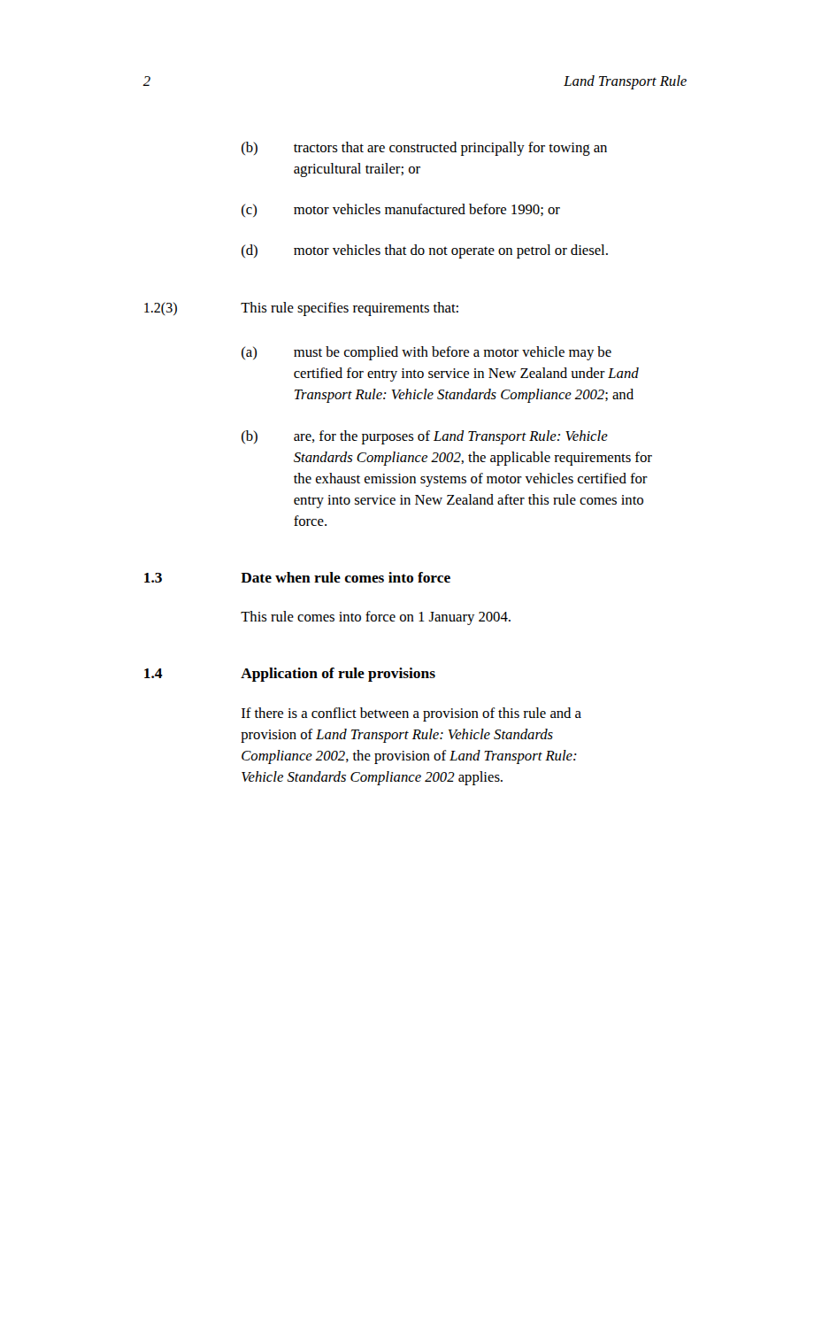2 Land Transport Rule
(b)
tractors that are constructed principally for towing an agricultural trailer; or
(c)
motor vehicles manufactured before 1990; or
(d)
motor vehicles that do not operate on petrol or diesel.
1.2(3)
This rule specifies requirements that:
(a)
must be complied with before a motor vehicle may be certified for entry into service in New Zealand under Land Transport Rule: Vehicle Standards Compliance 2002; and
(b)
are, for the purposes of Land Transport Rule: Vehicle Standards Compliance 2002, the applicable requirements for the exhaust emission systems of motor vehicles certified for entry into service in New Zealand after this rule comes into force.
1.3
Date when rule comes into force
This rule comes into force on 1 January 2004.
1.4
Application of rule provisions
If there is a conflict between a provision of this rule and a provision of Land Transport Rule: Vehicle Standards Compliance 2002, the provision of Land Transport Rule: Vehicle Standards Compliance 2002 applies.